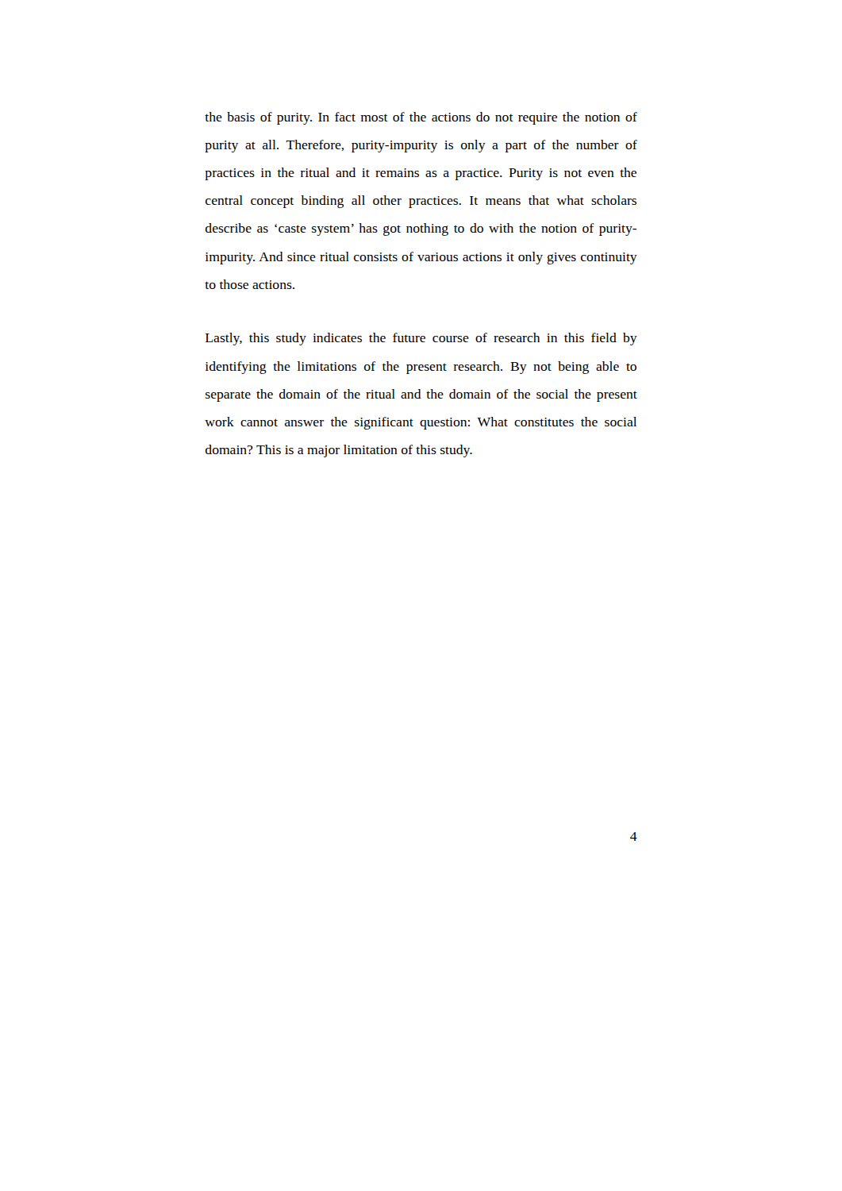the basis of purity. In fact most of the actions do not require the notion of purity at all. Therefore, purity-impurity is only a part of the number of practices in the ritual and it remains as a practice. Purity is not even the central concept binding all other practices. It means that what scholars describe as ‘caste system’ has got nothing to do with the notion of purity-impurity. And since ritual consists of various actions it only gives continuity to those actions.
Lastly, this study indicates the future course of research in this field by identifying the limitations of the present research. By not being able to separate the domain of the ritual and the domain of the social the present work cannot answer the significant question: What constitutes the social domain? This is a major limitation of this study.
4